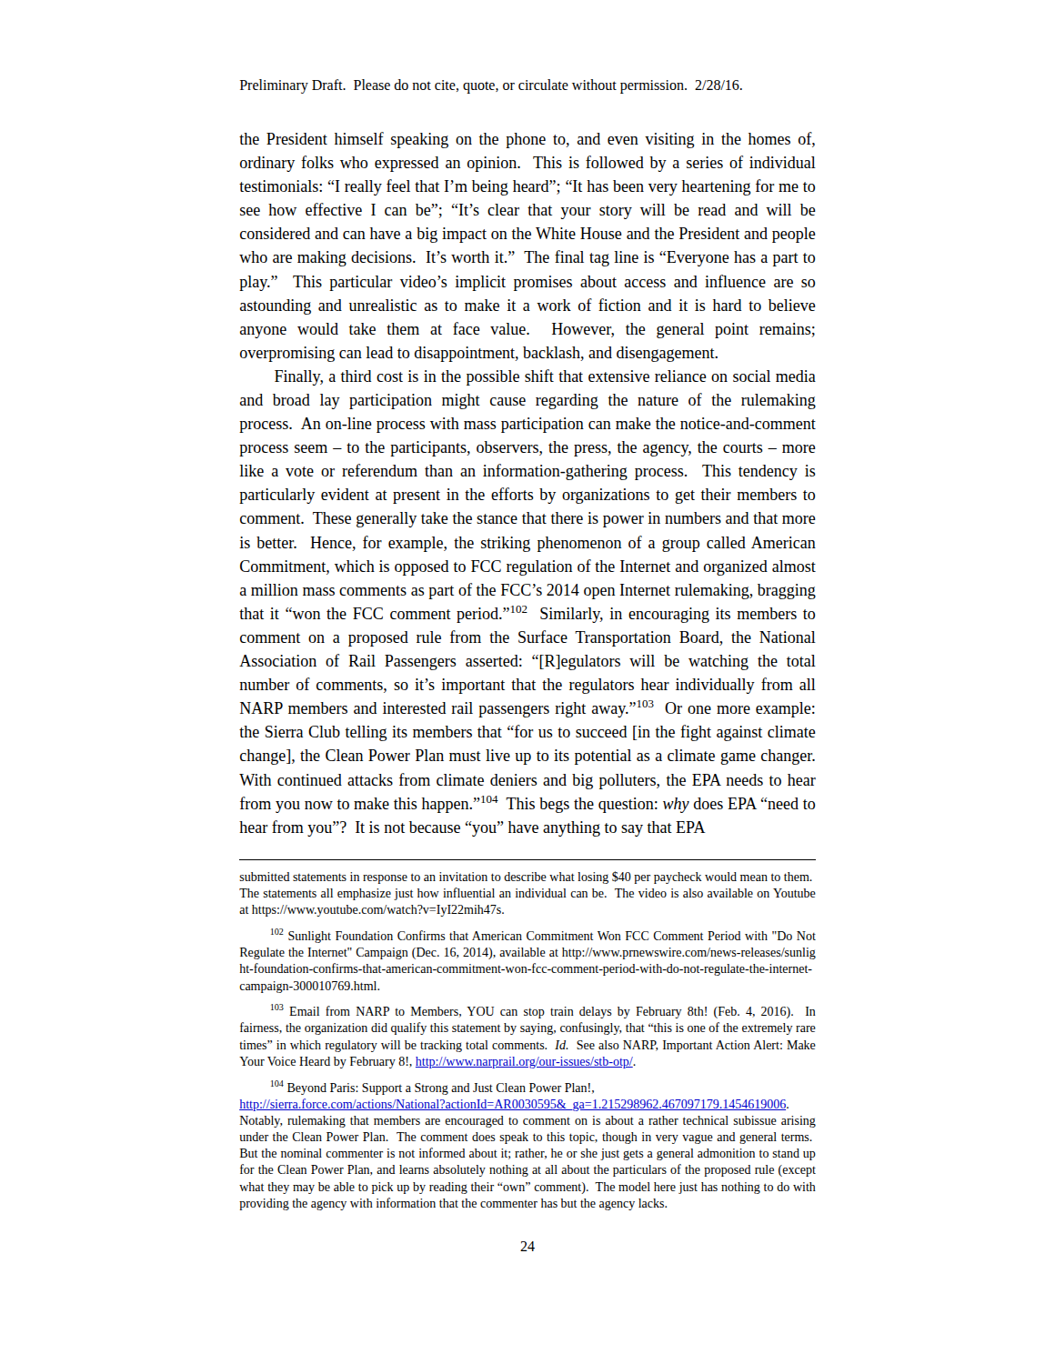Preliminary Draft. Please do not cite, quote, or circulate without permission. 2/28/16.
the President himself speaking on the phone to, and even visiting in the homes of, ordinary folks who expressed an opinion. This is followed by a series of individual testimonials: “I really feel that I’m being heard”; “It has been very heartening for me to see how effective I can be”; “It’s clear that your story will be read and will be considered and can have a big impact on the White House and the President and people who are making decisions. It’s worth it.” The final tag line is “Everyone has a part to play.” This particular video’s implicit promises about access and influence are so astounding and unrealistic as to make it a work of fiction and it is hard to believe anyone would take them at face value. However, the general point remains; overpromising can lead to disappointment, backlash, and disengagement.
Finally, a third cost is in the possible shift that extensive reliance on social media and broad lay participation might cause regarding the nature of the rulemaking process. An on-line process with mass participation can make the notice-and-comment process seem – to the participants, observers, the press, the agency, the courts – more like a vote or referendum than an information-gathering process. This tendency is particularly evident at present in the efforts by organizations to get their members to comment. These generally take the stance that there is power in numbers and that more is better. Hence, for example, the striking phenomenon of a group called American Commitment, which is opposed to FCC regulation of the Internet and organized almost a million mass comments as part of the FCC’s 2014 open Internet rulemaking, bragging that it “won the FCC comment period.”102 Similarly, in encouraging its members to comment on a proposed rule from the Surface Transportation Board, the National Association of Rail Passengers asserted: “[R]egulators will be watching the total number of comments, so it’s important that the regulators hear individually from all NARP members and interested rail passengers right away.”103 Or one more example: the Sierra Club telling its members that “for us to succeed [in the fight against climate change], the Clean Power Plan must live up to its potential as a climate game changer. With continued attacks from climate deniers and big polluters, the EPA needs to hear from you now to make this happen.”104 This begs the question: why does EPA “need to hear from you”? It is not because “you” have anything to say that EPA
submitted statements in response to an invitation to describe what losing $40 per paycheck would mean to them. The statements all emphasize just how influential an individual can be. The video is also available on Youtube at https://www.youtube.com/watch?v=IyI22mih47s.
102 Sunlight Foundation Confirms that American Commitment Won FCC Comment Period with "Do Not Regulate the Internet" Campaign (Dec. 16, 2014), available at http://www.prnewswire.com/news-releases/sunlight-foundation-confirms-that-american-commitment-won-fcc-comment-period-with-do-not-regulate-the-internet-campaign-300010769.html.
103 Email from NARP to Members, YOU can stop train delays by February 8th! (Feb. 4, 2016). In fairness, the organization did qualify this statement by saying, confusingly, that “this is one of the extremely rare times” in which regulatory will be tracking total comments. Id. See also NARP, Important Action Alert: Make Your Voice Heard by February 8!, http://www.narprail.org/our-issues/stb-otp/.
104 Beyond Paris: Support a Strong and Just Clean Power Plan!,
http://sierra.force.com/actions/National?actionId=AR0030595&_ga=1.215298962.467097179.1454619006.
Notably, rulemaking that members are encouraged to comment on is about a rather technical subissue arising under the Clean Power Plan. The comment does speak to this topic, though in very vague and general terms. But the nominal commenter is not informed about it; rather, he or she just gets a general admonition to stand up for the Clean Power Plan, and learns absolutely nothing at all about the particulars of the proposed rule (except what they may be able to pick up by reading their “own” comment). The model here just has nothing to do with providing the agency with information that the commenter has but the agency lacks.
24